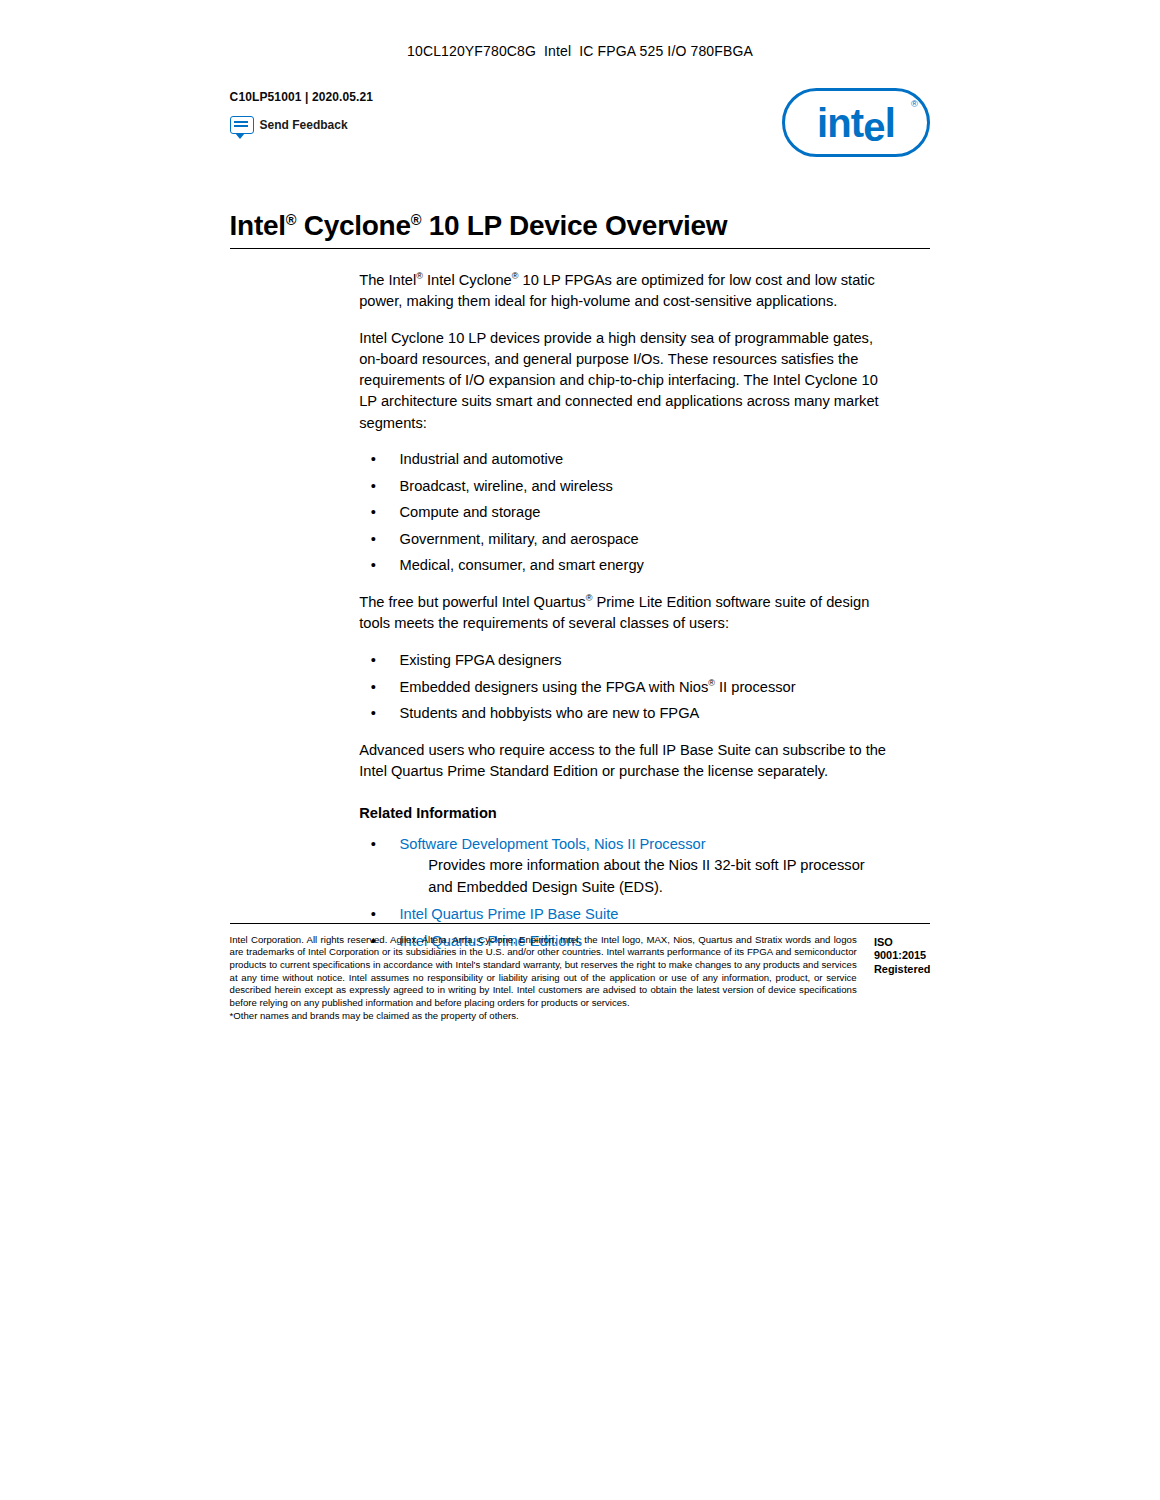10CL120YF780C8G Intel IC FPGA 525 I/O 780FBGA
C10LP51001 | 2020.05.21
Send Feedback
intel ®
Intel® Cyclone® 10 LP Device Overview
The Intel® Intel Cyclone® 10 LP FPGAs are optimized for low cost and low static power, making them ideal for high-volume and cost-sensitive applications.
Intel Cyclone 10 LP devices provide a high density sea of programmable gates, on-board resources, and general purpose I/Os. These resources satisfies the requirements of I/O expansion and chip-to-chip interfacing. The Intel Cyclone 10 LP architecture suits smart and connected end applications across many market segments:
Industrial and automotive
Broadcast, wireline, and wireless
Compute and storage
Government, military, and aerospace
Medical, consumer, and smart energy
The free but powerful Intel Quartus® Prime Lite Edition software suite of design tools meets the requirements of several classes of users:
Existing FPGA designers
Embedded designers using the FPGA with Nios® II processor
Students and hobbyists who are new to FPGA
Advanced users who require access to the full IP Base Suite can subscribe to the Intel Quartus Prime Standard Edition or purchase the license separately.
Related Information
Software Development Tools, Nios II Processor Provides more information about the Nios II 32-bit soft IP processor and Embedded Design Suite (EDS).
Intel Quartus Prime IP Base Suite
Intel Quartus Prime Editions
Intel Corporation. All rights reserved. Agilex, Altera, Arria, Cyclone, Enpirion, Intel, the Intel logo, MAX, Nios, Quartus and Stratix words and logos are trademarks of Intel Corporation or its subsidiaries in the U.S. and/or other countries. Intel warrants performance of its FPGA and semiconductor products to current specifications in accordance with Intel's standard warranty, but reserves the right to make changes to any products and services at any time without notice. Intel assumes no responsibility or liability arising out of the application or use of any information, product, or service described herein except as expressly agreed to in writing by Intel. Intel customers are advised to obtain the latest version of device specifications before relying on any published information and before placing orders for products or services.
*Other names and brands may be claimed as the property of others.
ISO
9001:2015
Registered